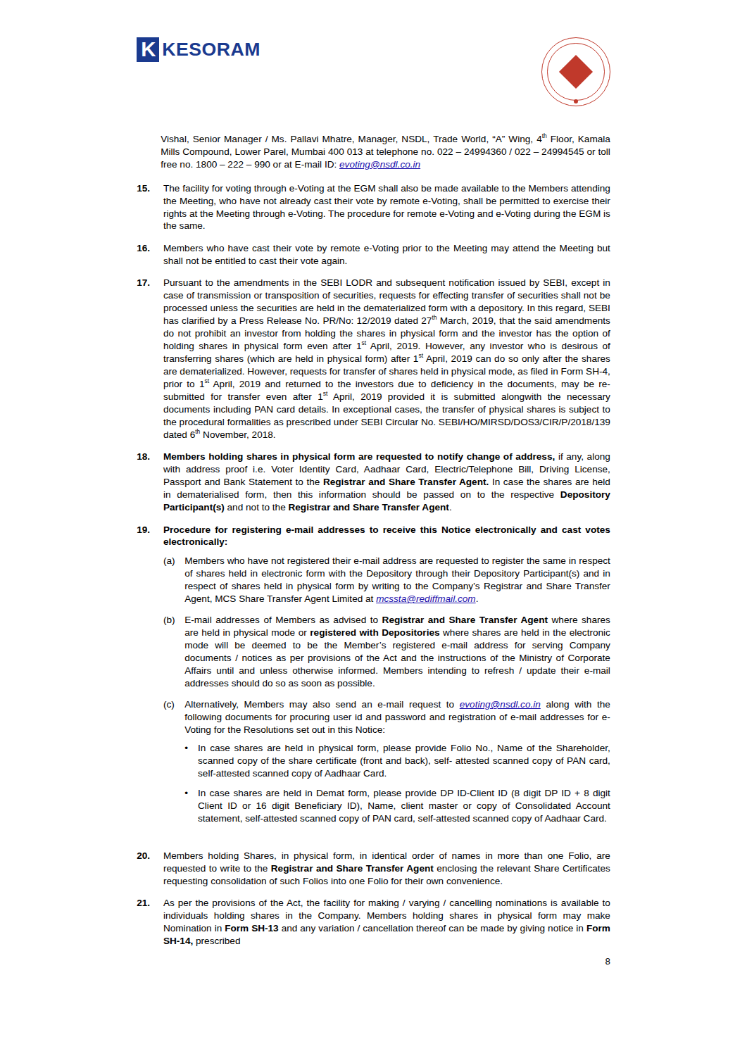K
KESORAM
Vishal, Senior Manager / Ms. Pallavi Mhatre, Manager, NSDL, Trade World, “A” Wing, 4th Floor, Kamala Mills Compound, Lower Parel, Mumbai 400 013 at telephone no. 022 – 24994360 / 022 – 24994545 or toll free no. 1800 – 222 – 990 or at E-mail ID: evoting@nsdl.co.in
15.
The facility for voting through e-Voting at the EGM shall also be made available to the Members attending the Meeting, who have not already cast their vote by remote e-Voting, shall be permitted to exercise their rights at the Meeting through e-Voting. The procedure for remote e-Voting and e-Voting during the EGM is the same.
16.
Members who have cast their vote by remote e-Voting prior to the Meeting may attend the Meeting but shall not be entitled to cast their vote again.
17.
Pursuant to the amendments in the SEBI LODR and subsequent notification issued by SEBI, except in case of transmission or transposition of securities, requests for effecting transfer of securities shall not be processed unless the securities are held in the dematerialized form with a depository. In this regard, SEBI has clarified by a Press Release No. PR/No: 12/2019 dated 27th March, 2019, that the said amendments do not prohibit an investor from holding the shares in physical form and the investor has the option of holding shares in physical form even after 1st April, 2019. However, any investor who is desirous of transferring shares (which are held in physical form) after 1st April, 2019 can do so only after the shares are dematerialized. However, requests for transfer of shares held in physical mode, as filed in Form SH-4, prior to 1st April, 2019 and returned to the investors due to deficiency in the documents, may be re-submitted for transfer even after 1st April, 2019 provided it is submitted alongwith the necessary documents including PAN card details. In exceptional cases, the transfer of physical shares is subject to the procedural formalities as prescribed under SEBI Circular No. SEBI/HO/MIRSD/DOS3/CIR/P/2018/139 dated 6th November, 2018.
18.
Members holding shares in physical form are requested to notify change of address, if any, along with address proof i.e. Voter Identity Card, Aadhaar Card, Electric/Telephone Bill, Driving License, Passport and Bank Statement to the Registrar and Share Transfer Agent. In case the shares are held in dematerialised form, then this information should be passed on to the respective Depository Participant(s) and not to the Registrar and Share Transfer Agent.
19.
Procedure for registering e-mail addresses to receive this Notice electronically and cast votes electronically:
(a)
Members who have not registered their e-mail address are requested to register the same in respect of shares held in electronic form with the Depository through their Depository Participant(s) and in respect of shares held in physical form by writing to the Company’s Registrar and Share Transfer Agent, MCS Share Transfer Agent Limited at mcssta@rediffmail.com.
(b)
E-mail addresses of Members as advised to Registrar and Share Transfer Agent where shares are held in physical mode or registered with Depositories where shares are held in the electronic mode will be deemed to be the Member’s registered e-mail address for serving Company documents / notices as per provisions of the Act and the instructions of the Ministry of Corporate Affairs until and unless otherwise informed. Members intending to refresh / update their e-mail addresses should do so as soon as possible.
(c)
Alternatively, Members may also send an e-mail request to evoting@nsdl.co.in along with the following documents for procuring user id and password and registration of e-mail addresses for e-Voting for the Resolutions set out in this Notice:
•
In case shares are held in physical form, please provide Folio No., Name of the Shareholder, scanned copy of the share certificate (front and back), self- attested scanned copy of PAN card, self-attested scanned copy of Aadhaar Card.
•
In case shares are held in Demat form, please provide DP ID-Client ID (8 digit DP ID + 8 digit Client ID or 16 digit Beneficiary ID), Name, client master or copy of Consolidated Account statement, self-attested scanned copy of PAN card, self-attested scanned copy of Aadhaar Card.
20.
Members holding Shares, in physical form, in identical order of names in more than one Folio, are requested to write to the Registrar and Share Transfer Agent enclosing the relevant Share Certificates requesting consolidation of such Folios into one Folio for their own convenience.
21.
As per the provisions of the Act, the facility for making / varying / cancelling nominations is available to individuals holding shares in the Company. Members holding shares in physical form may make Nomination in Form SH-13 and any variation / cancellation thereof can be made by giving notice in Form SH-14, prescribed
8